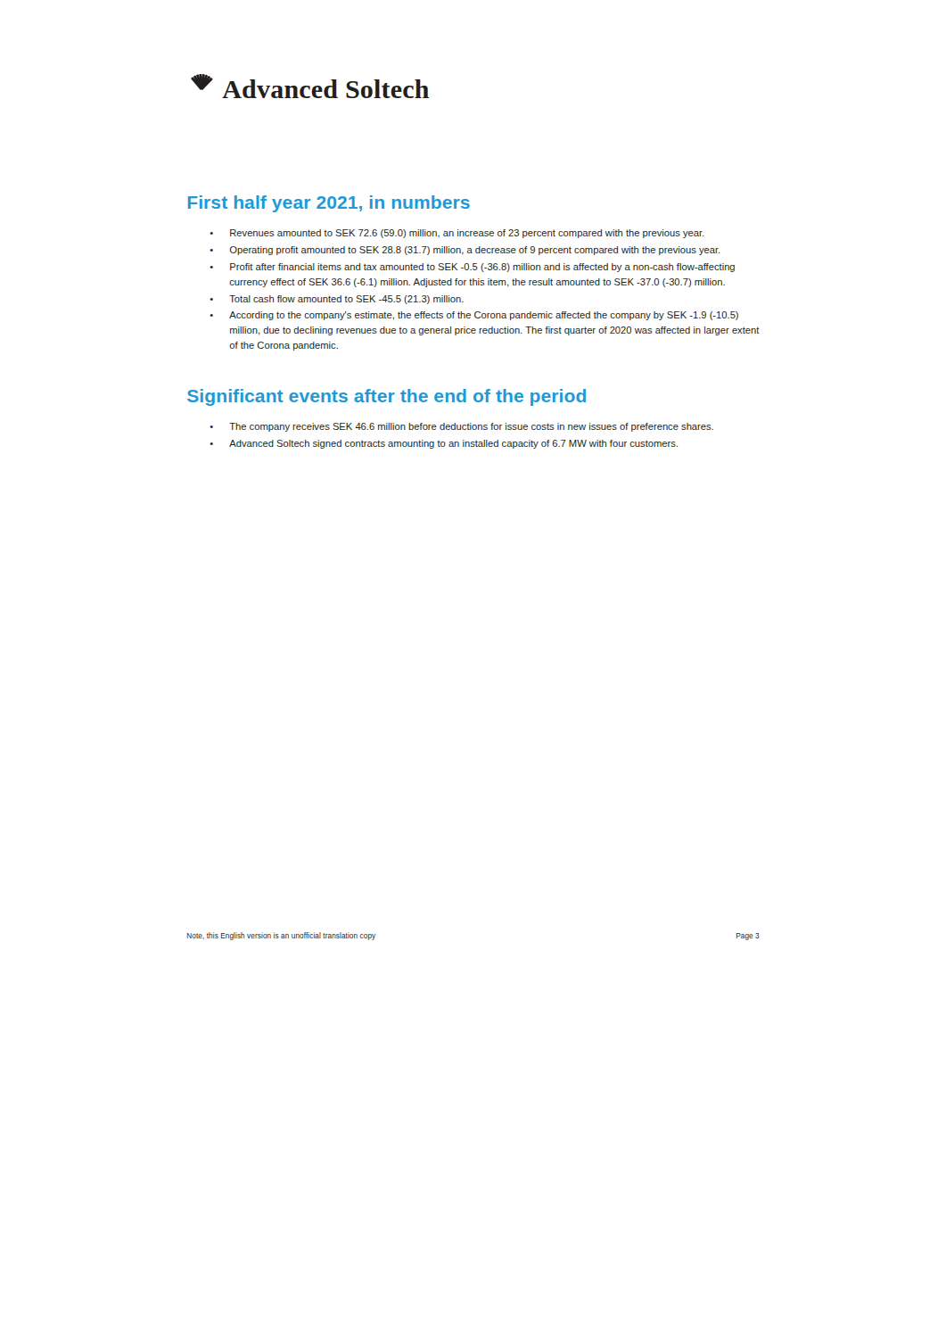Advanced Soltech
First half year 2021, in numbers
Revenues amounted to SEK 72.6 (59.0) million, an increase of 23 percent compared with the previous year.
Operating profit amounted to SEK 28.8 (31.7) million, a decrease of 9 percent compared with the previous year.
Profit after financial items and tax amounted to SEK -0.5 (-36.8) million and is affected by a non-cash flow-affecting currency effect of SEK 36.6 (-6.1) million. Adjusted for this item, the result amounted to SEK -37.0 (-30.7) million.
Total cash flow amounted to SEK -45.5 (21.3) million.
According to the company's estimate, the effects of the Corona pandemic affected the company by SEK -1.9 (-10.5) million, due to declining revenues due to a general price reduction. The first quarter of 2020 was affected in larger extent of the Corona pandemic.
Significant events after the end of the period
The company receives SEK 46.6 million before deductions for issue costs in new issues of preference shares.
Advanced Soltech signed contracts amounting to an installed capacity of 6.7 MW with four customers.
Note, this English version is an unofficial translation copy
Page 3